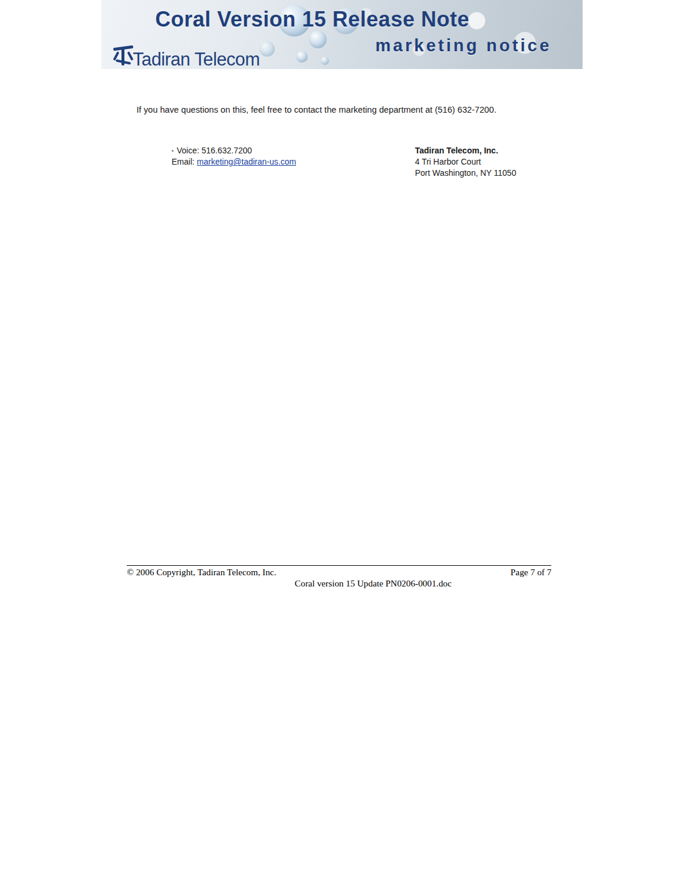Coral Version 15 Release Note
marketing notice
Tadiran Telecom
If you have questions on this, feel free to contact the marketing department at (516) 632-7200.
▪ Voice: 516.632.7200
Email: marketing@tadiran-us.com
Tadiran Telecom, Inc.
4 Tri Harbor Court
Port Washington, NY 11050
© 2006 Copyright, Tadiran Telecom, Inc.
Page 7 of 7
Coral version 15 Update PN0206-0001.doc